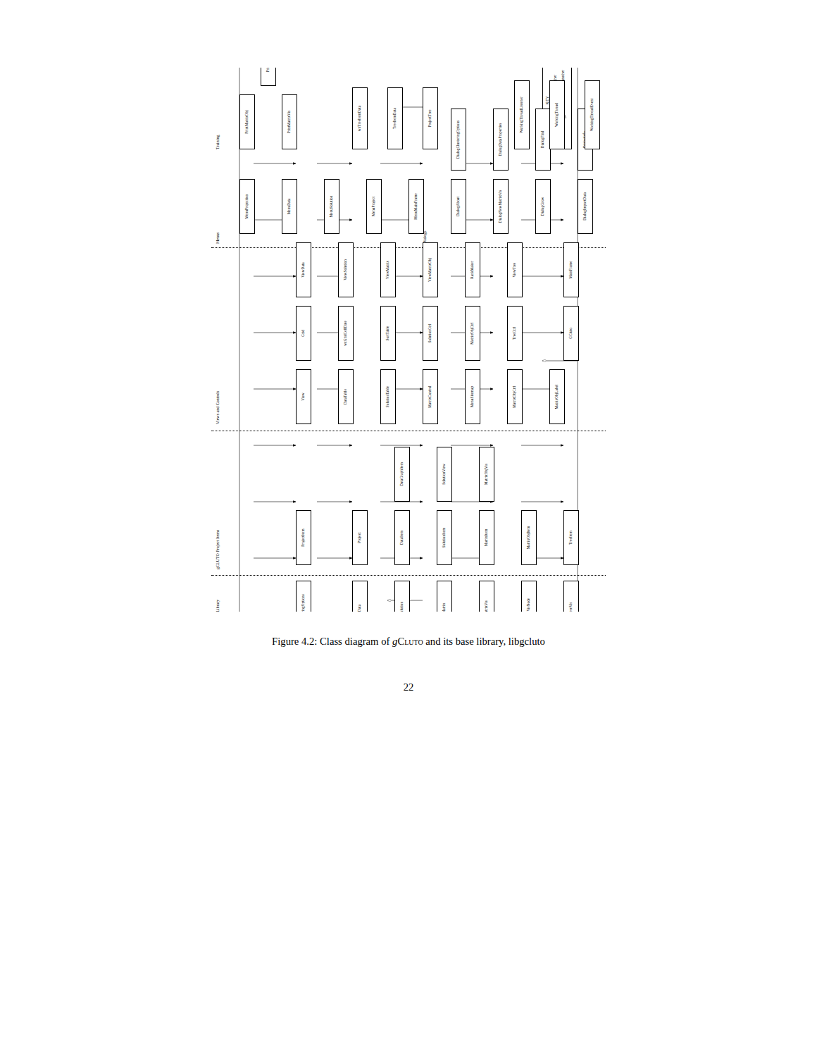gCLUTO Data Library
gCLUTO Project Items
Views and Controls
Menus
Dialogs
Training
ProjectTree
Background Process
KEY
One class uses another
One class inherits another
ClusteringOptions
Data
Solution
Matrix
MatrixVis
TreeVisNode
TreeVis
ProjectItem
Project
DataItem
SolutionItem
MatrixItem
MatrixObjItem
TreeItem
DataGraphItem
SolutionView
MatrixObjVis
View
DataTable
SolutionTable
MatrixControl
MenuSitemap
MatrixObjCtrl
MatrixObjLabel
Grid
wxGridCellDate
SortTable
SolutionCtrl
MatrixObjCtrl
TreeCtrl
ViewData
ViewSolution
ViewMatrix
ViewMatrixObj
RankMaker
ViewTree
MenuProjection
MenuData
MenuSolution
MenuProject
MenuMainFrame
DialogAbout
DialogNewMatrixVis
DialogGrow
DialogImportData
DialogClusteringOptions
DialogDataProperties
DialogFind
DialogInfo
PrintMatrixObj
PrintMatrixVis
PrintBase
wxTreeItemData
TreeItemData
ProjectTree
WorkingThreadListener
WorkingThread
WorkingThreadEvent
MainFrame
GCluto
Figure 4.2: Class diagram of gCluto and its base library, libgcluto
22